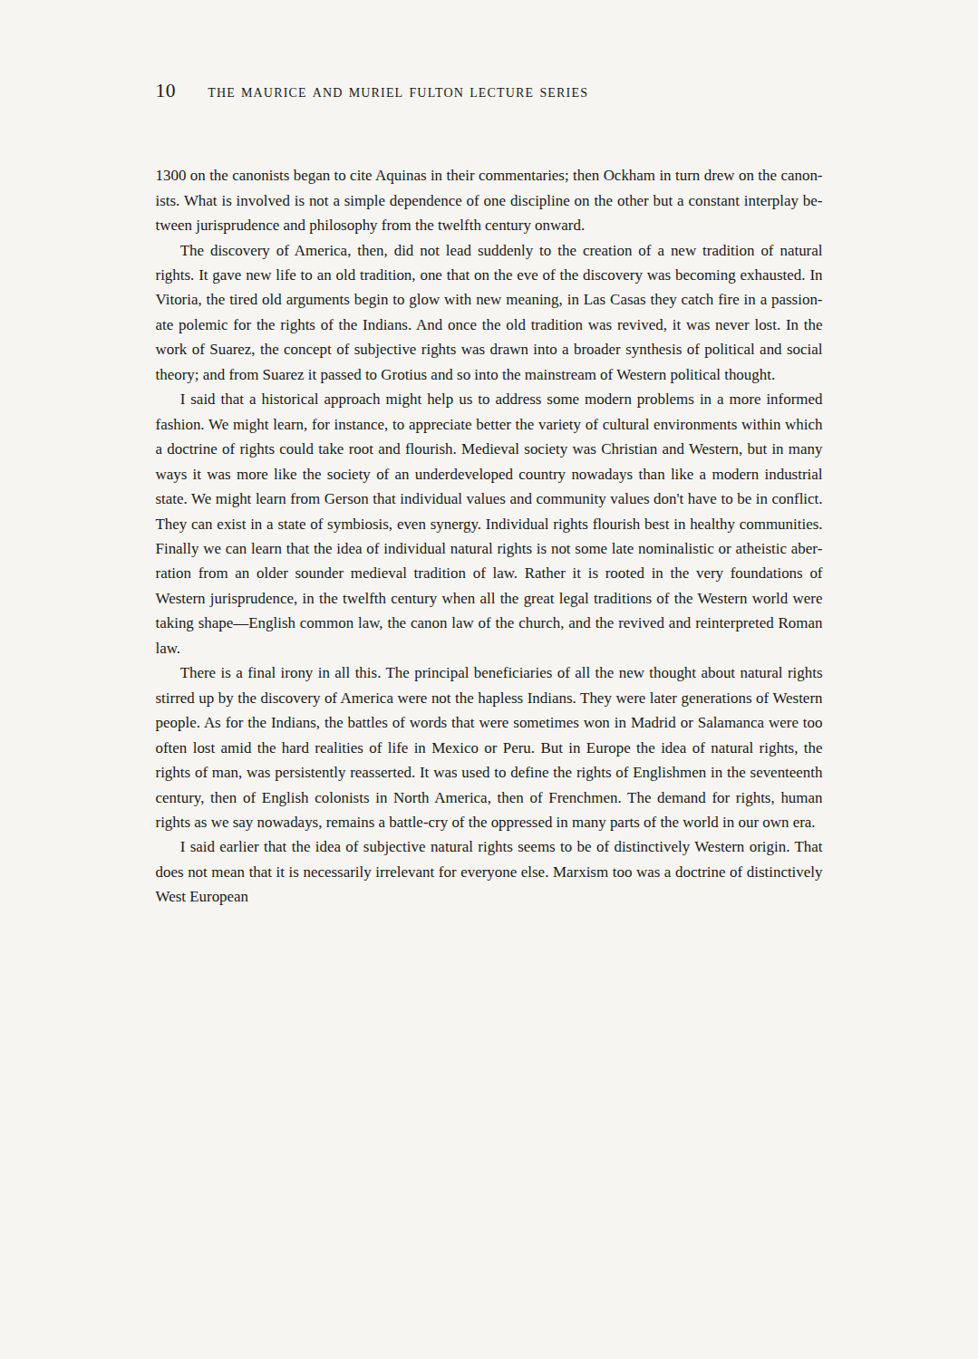10 The Maurice and Muriel Fulton Lecture Series
1300 on the canonists began to cite Aquinas in their commentaries; then Ockham in turn drew on the canonists. What is involved is not a simple dependence of one discipline on the other but a constant interplay between jurisprudence and philosophy from the twelfth century onward.
The discovery of America, then, did not lead suddenly to the creation of a new tradition of natural rights. It gave new life to an old tradition, one that on the eve of the discovery was becoming exhausted. In Vitoria, the tired old arguments begin to glow with new meaning, in Las Casas they catch fire in a passionate polemic for the rights of the Indians. And once the old tradition was revived, it was never lost. In the work of Suarez, the concept of subjective rights was drawn into a broader synthesis of political and social theory; and from Suarez it passed to Grotius and so into the mainstream of Western political thought.
I said that a historical approach might help us to address some modern problems in a more informed fashion. We might learn, for instance, to appreciate better the variety of cultural environments within which a doctrine of rights could take root and flourish. Medieval society was Christian and Western, but in many ways it was more like the society of an underdeveloped country nowadays than like a modern industrial state. We might learn from Gerson that individual values and community values don't have to be in conflict. They can exist in a state of symbiosis, even synergy. Individual rights flourish best in healthy communities. Finally we can learn that the idea of individual natural rights is not some late nominalistic or atheistic aberration from an older sounder medieval tradition of law. Rather it is rooted in the very foundations of Western jurisprudence, in the twelfth century when all the great legal traditions of the Western world were taking shape—English common law, the canon law of the church, and the revived and reinterpreted Roman law.
There is a final irony in all this. The principal beneficiaries of all the new thought about natural rights stirred up by the discovery of America were not the hapless Indians. They were later generations of Western people. As for the Indians, the battles of words that were sometimes won in Madrid or Salamanca were too often lost amid the hard realities of life in Mexico or Peru. But in Europe the idea of natural rights, the rights of man, was persistently reasserted. It was used to define the rights of Englishmen in the seventeenth century, then of English colonists in North America, then of Frenchmen. The demand for rights, human rights as we say nowadays, remains a battle-cry of the oppressed in many parts of the world in our own era.
I said earlier that the idea of subjective natural rights seems to be of distinctively Western origin. That does not mean that it is necessarily irrelevant for everyone else. Marxism too was a doctrine of distinctively West European